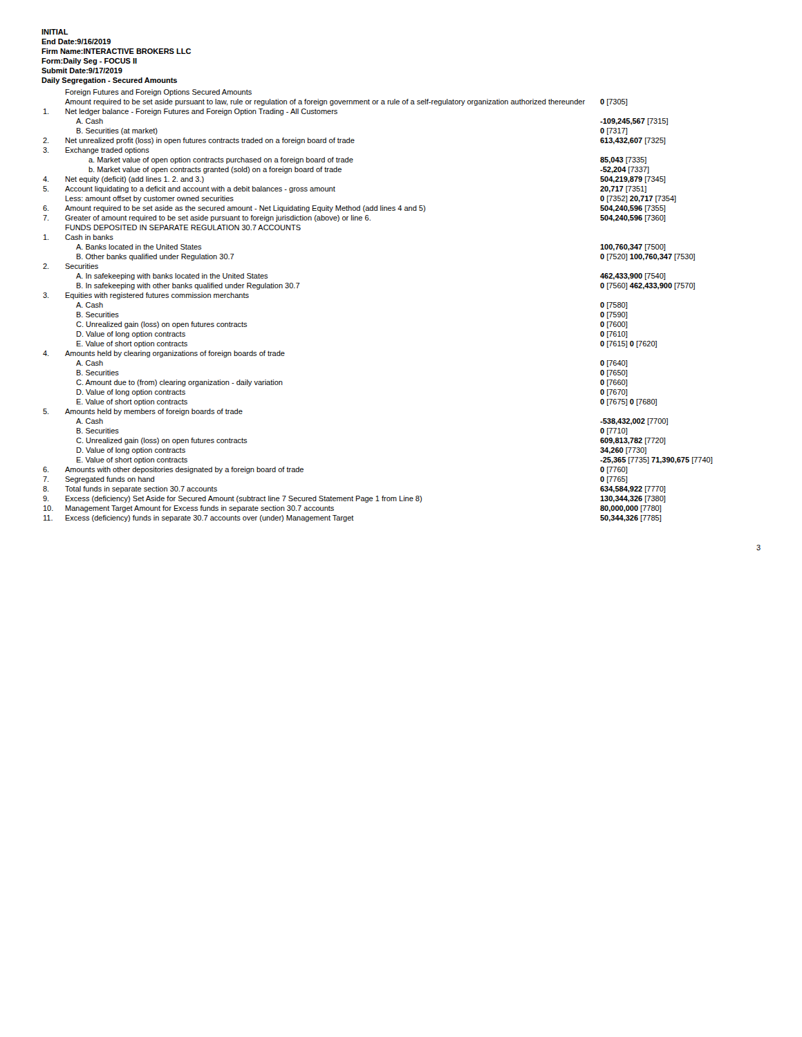INITIAL
End Date:9/16/2019
Firm Name:INTERACTIVE BROKERS LLC
Form:Daily Seg - FOCUS II
Submit Date:9/17/2019
Daily Segregation - Secured Amounts
| | Foreign Futures and Foreign Options Secured Amounts | |
| | Amount required to be set aside pursuant to law, rule or regulation of a foreign government or a rule of a self-regulatory organization authorized thereunder | 0 [7305] |
| 1. | Net ledger balance - Foreign Futures and Foreign Option Trading - All Customers | |
| | A. Cash | -109,245,567 [7315] |
| | B. Securities (at market) | 0 [7317] |
| 2. | Net unrealized profit (loss) in open futures contracts traded on a foreign board of trade | 613,432,607 [7325] |
| 3. | Exchange traded options | |
| | a. Market value of open option contracts purchased on a foreign board of trade | 85,043 [7335] |
| | b. Market value of open contracts granted (sold) on a foreign board of trade | -52,204 [7337] |
| 4. | Net equity (deficit) (add lines 1. 2. and 3.) | 504,219,879 [7345] |
| 5. | Account liquidating to a deficit and account with a debit balances - gross amount | 20,717 [7351] |
| | Less: amount offset by customer owned securities | 0 [7352] 20,717 [7354] |
| 6. | Amount required to be set aside as the secured amount - Net Liquidating Equity Method (add lines 4 and 5) | 504,240,596 [7355] |
| 7. | Greater of amount required to be set aside pursuant to foreign jurisdiction (above) or line 6. | 504,240,596 [7360] |
| | FUNDS DEPOSITED IN SEPARATE REGULATION 30.7 ACCOUNTS | |
| 1. | Cash in banks | |
| | A. Banks located in the United States | 100,760,347 [7500] |
| | B. Other banks qualified under Regulation 30.7 | 0 [7520] 100,760,347 [7530] |
| 2. | Securities | |
| | A. In safekeeping with banks located in the United States | 462,433,900 [7540] |
| | B. In safekeeping with other banks qualified under Regulation 30.7 | 0 [7560] 462,433,900 [7570] |
| 3. | Equities with registered futures commission merchants | |
| | A. Cash | 0 [7580] |
| | B. Securities | 0 [7590] |
| | C. Unrealized gain (loss) on open futures contracts | 0 [7600] |
| | D. Value of long option contracts | 0 [7610] |
| | E. Value of short option contracts | 0 [7615] 0 [7620] |
| 4. | Amounts held by clearing organizations of foreign boards of trade | |
| | A. Cash | 0 [7640] |
| | B. Securities | 0 [7650] |
| | C. Amount due to (from) clearing organization - daily variation | 0 [7660] |
| | D. Value of long option contracts | 0 [7670] |
| | E. Value of short option contracts | 0 [7675] 0 [7680] |
| 5. | Amounts held by members of foreign boards of trade | |
| | A. Cash | -538,432,002 [7700] |
| | B. Securities | 0 [7710] |
| | C. Unrealized gain (loss) on open futures contracts | 609,813,782 [7720] |
| | D. Value of long option contracts | 34,260 [7730] |
| | E. Value of short option contracts | -25,365 [7735] 71,390,675 [7740] |
| 6. | Amounts with other depositories designated by a foreign board of trade | 0 [7760] |
| 7. | Segregated funds on hand | 0 [7765] |
| 8. | Total funds in separate section 30.7 accounts | 634,584,922 [7770] |
| 9. | Excess (deficiency) Set Aside for Secured Amount (subtract line 7 Secured Statement Page 1 from Line 8) | 130,344,326 [7380] |
| 10. | Management Target Amount for Excess funds in separate section 30.7 accounts | 80,000,000 [7780] |
| 11. | Excess (deficiency) funds in separate 30.7 accounts over (under) Management Target | 50,344,326 [7785] |
3